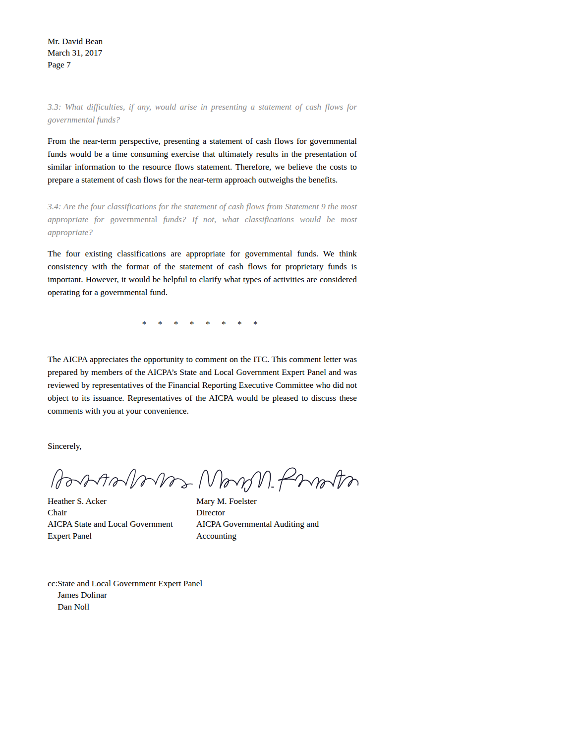Mr. David Bean
March 31, 2017
Page 7
3.3: What difficulties, if any, would arise in presenting a statement of cash flows for governmental funds?
From the near-term perspective, presenting a statement of cash flows for governmental funds would be a time consuming exercise that ultimately results in the presentation of similar information to the resource flows statement. Therefore, we believe the costs to prepare a statement of cash flows for the near-term approach outweighs the benefits.
3.4: Are the four classifications for the statement of cash flows from Statement 9 the most appropriate for governmental funds? If not, what classifications would be most appropriate?
The four existing classifications are appropriate for governmental funds. We think consistency with the format of the statement of cash flows for proprietary funds is important. However, it would be helpful to clarify what types of activities are considered operating for a governmental fund.
* * * * * * * *
The AICPA appreciates the opportunity to comment on the ITC. This comment letter was prepared by members of the AICPA’s State and Local Government Expert Panel and was reviewed by representatives of the Financial Reporting Executive Committee who did not object to its issuance. Representatives of the AICPA would be pleased to discuss these comments with you at your convenience.
Sincerely,
| Heather S. Acker Chair AICPA State and Local Government Expert Panel | Mary M. Foelster Director AICPA Governmental Auditing and Accounting |
| cc: | State and Local Government Expert Panel James Dolinar Dan Noll |